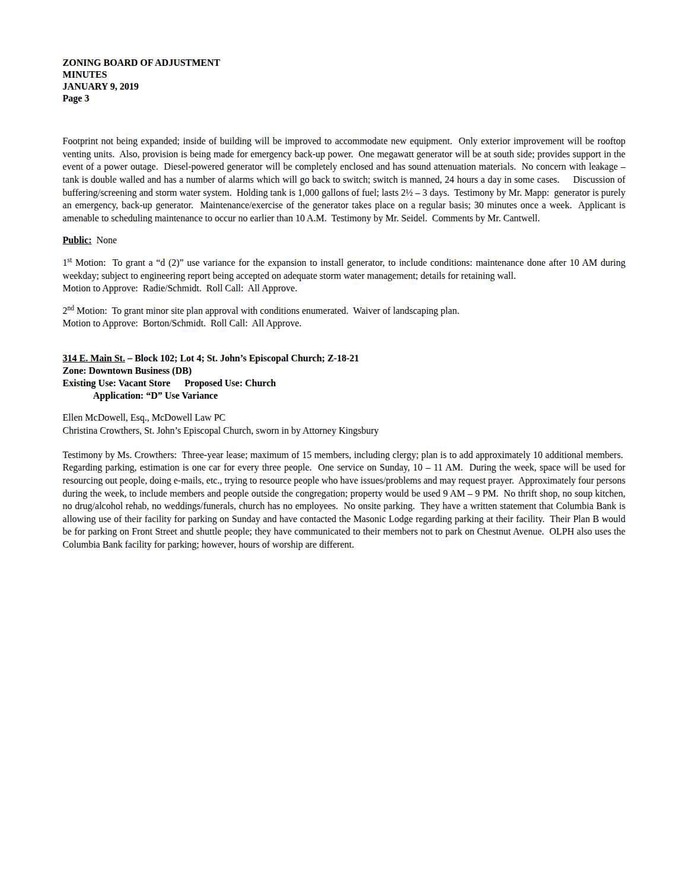ZONING BOARD OF ADJUSTMENT
MINUTES
JANUARY 9, 2019
Page 3
Footprint not being expanded; inside of building will be improved to accommodate new equipment. Only exterior improvement will be rooftop venting units. Also, provision is being made for emergency back-up power. One megawatt generator will be at south side; provides support in the event of a power outage. Diesel-powered generator will be completely enclosed and has sound attenuation materials. No concern with leakage – tank is double walled and has a number of alarms which will go back to switch; switch is manned, 24 hours a day in some cases. Discussion of buffering/screening and storm water system. Holding tank is 1,000 gallons of fuel; lasts 2½ – 3 days. Testimony by Mr. Mapp: generator is purely an emergency, back-up generator. Maintenance/exercise of the generator takes place on a regular basis; 30 minutes once a week. Applicant is amenable to scheduling maintenance to occur no earlier than 10 A.M. Testimony by Mr. Seidel. Comments by Mr. Cantwell.
Public: None
1st Motion: To grant a “d (2)” use variance for the expansion to install generator, to include conditions: maintenance done after 10 AM during weekday; subject to engineering report being accepted on adequate storm water management; details for retaining wall.
Motion to Approve: Radie/Schmidt. Roll Call: All Approve.
2nd Motion: To grant minor site plan approval with conditions enumerated. Waiver of landscaping plan.
Motion to Approve: Borton/Schmidt. Roll Call: All Approve.
314 E. Main St. – Block 102; Lot 4; St. John’s Episcopal Church; Z-18-21
Zone: Downtown Business (DB)
Existing Use: Vacant Store Proposed Use: Church
Application: “D” Use Variance
Ellen McDowell, Esq., McDowell Law PC
Christina Crowthers, St. John’s Episcopal Church, sworn in by Attorney Kingsbury
Testimony by Ms. Crowthers: Three-year lease; maximum of 15 members, including clergy; plan is to add approximately 10 additional members. Regarding parking, estimation is one car for every three people. One service on Sunday, 10 – 11 AM. During the week, space will be used for resourcing out people, doing e-mails, etc., trying to resource people who have issues/problems and may request prayer. Approximately four persons during the week, to include members and people outside the congregation; property would be used 9 AM – 9 PM. No thrift shop, no soup kitchen, no drug/alcohol rehab, no weddings/funerals, church has no employees. No onsite parking. They have a written statement that Columbia Bank is allowing use of their facility for parking on Sunday and have contacted the Masonic Lodge regarding parking at their facility. Their Plan B would be for parking on Front Street and shuttle people; they have communicated to their members not to park on Chestnut Avenue. OLPH also uses the Columbia Bank facility for parking; however, hours of worship are different.